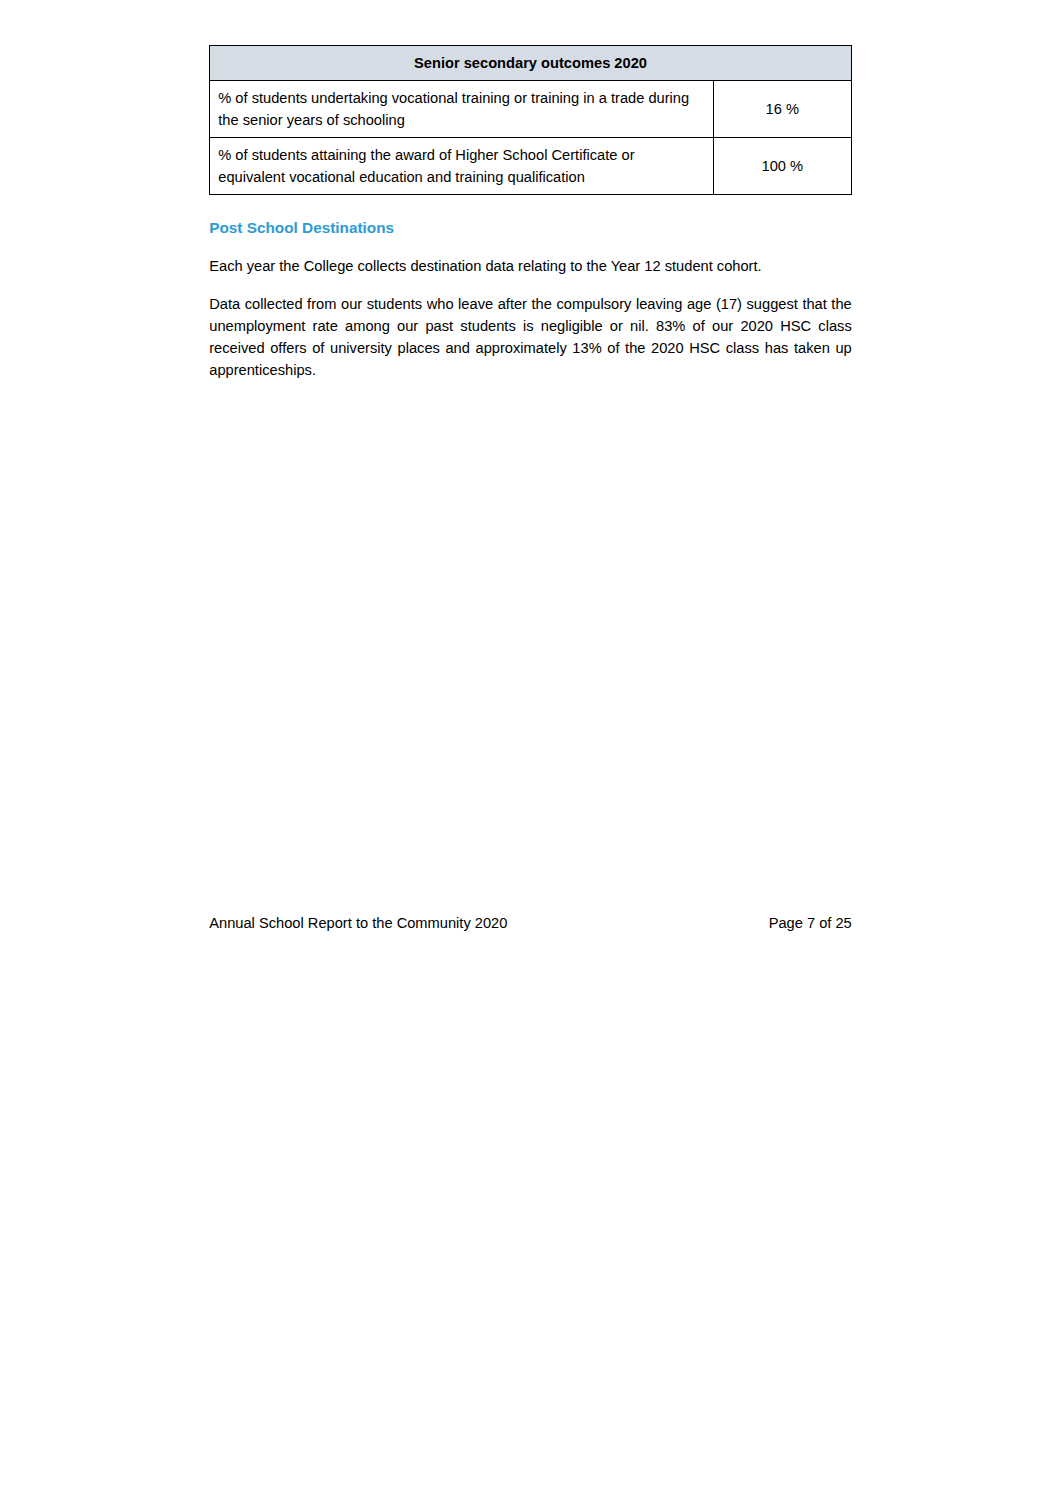| Senior secondary outcomes 2020 |
| --- |
| % of students undertaking vocational training or training in a trade during the senior years of schooling | 16 % |
| % of students attaining the award of Higher School Certificate or equivalent vocational education and training qualification | 100 % |
Post School Destinations
Each year the College collects destination data relating to the Year 12 student cohort.
Data collected from our students who leave after the compulsory leaving age (17) suggest that the unemployment rate among our past students is negligible or nil. 83% of our 2020 HSC class received offers of university places and approximately 13% of the 2020 HSC class has taken up apprenticeships.
Annual School Report to the Community 2020 Page 7 of 25